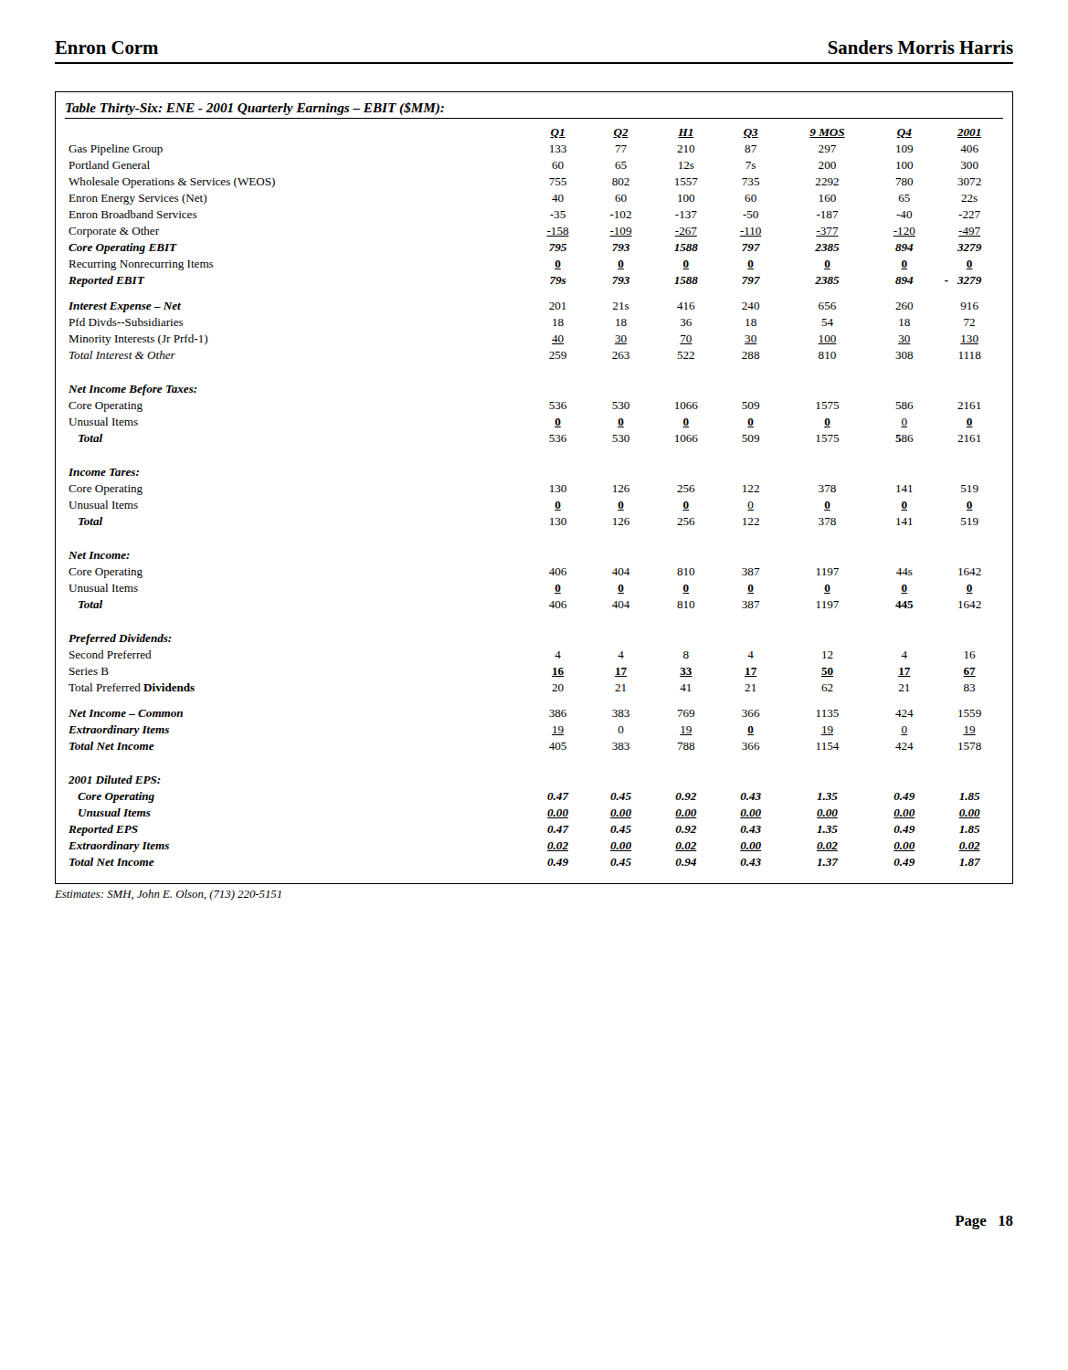Enron Corm
Sanders Morris Harris
Table Thirty-Six: ENE - 2001 Quarterly Earnings – EBIT ($MM):
| | Q1 | Q2 | H1 | Q3 | 9 MOS | Q4 | 2001 |
| --- | --- | --- | --- | --- | --- | --- | --- |
| Gas Pipeline Group | 133 | 77 | 210 | 87 | 297 | 109 | 406 |
| Portland General | 60 | 65 | 12s | 7s | 200 | 100 | 300 |
| Wholesale Operations & Services (WEOS) | 755 | 802 | 1557 | 735 | 2292 | 780 | 3072 |
| Enron Energy Services (Net) | 40 | 60 | 100 | 60 | 160 | 65 | 22s |
| Enron Broadband Services | -35 | -102 | -137 | -50 | -187 | -40 | -227 |
| Corporate & Other | -158 | -109 | -267 | -110 | -377 | -120 | -497 |
| Core Operating EBIT | 795 | 793 | 1588 | 797 | 2385 | 894 | 3279 |
| Recurring Nonrecurring Items | 0 | 0 | 0 | 0 | 0 | 0 | 0 |
| Reported EBIT | 79s | 793 | 1588 | 797 | 2385 | 894 | 3279 |
| Interest Expense – Net | 201 | 21s | 416 | 240 | 656 | 260 | 916 |
| Pfd Divds--Subsidiaries | 18 | 18 | 36 | 18 | 54 | 18 | 72 |
| Minority Interests (Jr Prfd-1) | 40 | 30 | 70 | 30 | 100 | 30 | 130 |
| Total Interest & Other | 259 | 263 | 522 | 288 | 810 | 308 | 1118 |
| Net Income Before Taxes: |
| Core Operating | 536 | 530 | 1066 | 509 | 1575 | 586 | 2161 |
| Unusual Items | 0 | 0 | 0 | 0 | 0 | 0 | 0 |
| Total | 536 | 530 | 1066 | 509 | 1575 | 5 86 | 2161 |
| Income Tares: |
| Core Operating | 130 | 126 | 256 | 122 | 378 | 141 | 519 |
| Unusual Items | 0 | 0 | 0 | 0 | 0 | 0 | 0 |
| Total | 130 | 126 | 256 | 122 | 378 | 141 | 519 |
| Net Income: |
| Core Operating | 406 | 404 | 810 | 387 | 1197 | 44s | 1642 |
| Unusual Items | 0 | 0 | 0 | 0 | 0 | 0 | 0 |
| Total | 406 | 404 | 810 | 387 | 1197 | 445 | 1642 |
| Preferred Dividends: |
| Second Preferred | 4 | 4 | 8 | 4 | 12 | 4 | 16 |
| Series B | 16 | 17 | 33 | 17 | 50 | 17 | 67 |
| Total Preferred Dividends | 20 | 21 | 41 | 21 | 62 | 21 | 83 |
| Net Income – Common | 386 | 383 | 769 | 366 | 1135 | 424 | 1559 |
| Extraordinary Items | 19 | 0 | 19 | 0 | 19 | 0 | 19 |
| Total Net Income | 405 | 383 | 788 | 366 | 1154 | 424 | 1578 |
| 2001 Diluted EPS: |
| Core Operating | 0.47 | 0.45 | 0.92 | 0.43 | 1.35 | 0.49 | 1.85 |
| Unusual Items | 0.00 | 0.00 | 0.00 | 0.00 | 0.00 | 0.00 | 0.00 |
| Reported EPS | 0.47 | 0.45 | 0.92 | 0.43 | 1.35 | 0.49 | 1.85 |
| Extraordinary Items | 0.02 | 0.00 | 0.02 | 0.00 | 0.02 | 0.00 | 0.02 |
| Total Net Income | 0.49 | 0.45 | 0.94 | 0.43 | 1.37 | 0.49 | 1.87 |
Estimates: SMH, John E. Olson, (713) 220-5151
Page 18